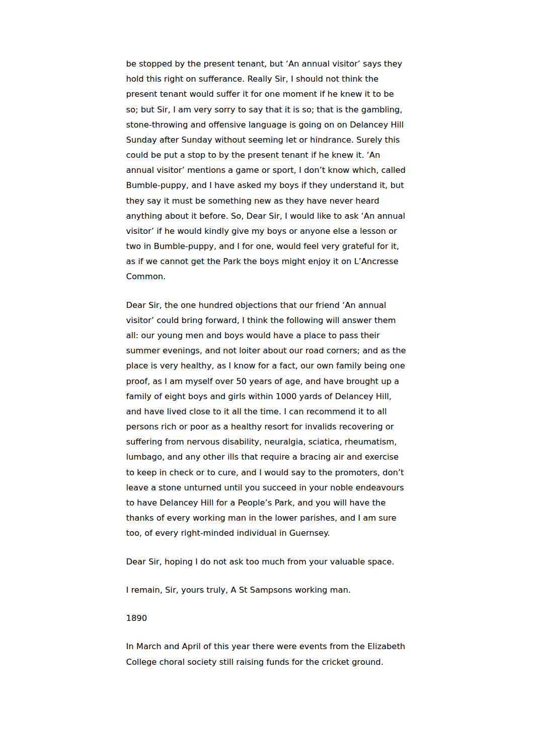be stopped by the present tenant, but ‘An annual visitor’ says they hold this right on sufferance. Really Sir, I should not think the present tenant would suffer it for one moment if he knew it to be so; but Sir, I am very sorry to say that it is so; that is the gambling, stone-throwing and offensive language is going on on Delancey Hill Sunday after Sunday without seeming let or hindrance. Surely this could be put a stop to by the present tenant if he knew it. ‘An annual visitor’ mentions a game or sport, I don’t know which, called Bumble-puppy, and I have asked my boys if they understand it, but they say it must be something new as they have never heard anything about it before. So, Dear Sir, I would like to ask ‘An annual visitor’ if he would kindly give my boys or anyone else a lesson or two in Bumble-puppy, and I for one, would feel very grateful for it, as if we cannot get the Park the boys might enjoy it on L’Ancresse Common.
Dear Sir, the one hundred objections that our friend ‘An annual visitor’ could bring forward, I think the following will answer them all: our young men and boys would have a place to pass their summer evenings, and not loiter about our road corners; and as the place is very healthy, as I know for a fact, our own family being one proof, as I am myself over 50 years of age, and have brought up a family of eight boys and girls within 1000 yards of Delancey Hill, and have lived close to it all the time. I can recommend it to all persons rich or poor as a healthy resort for invalids recovering or suffering from nervous disability, neuralgia, sciatica, rheumatism, lumbago, and any other ills that require a bracing air and exercise to keep in check or to cure, and I would say to the promoters, don’t leave a stone unturned until you succeed in your noble endeavours to have Delancey Hill for a People’s Park, and you will have the thanks of every working man in the lower parishes, and I am sure too, of every right-minded individual in Guernsey.
Dear Sir, hoping I do not ask too much from your valuable space.
I remain, Sir, yours truly, A St Sampsons working man.
1890
In March and April of this year there were events from the Elizabeth College choral society still raising funds for the cricket ground.